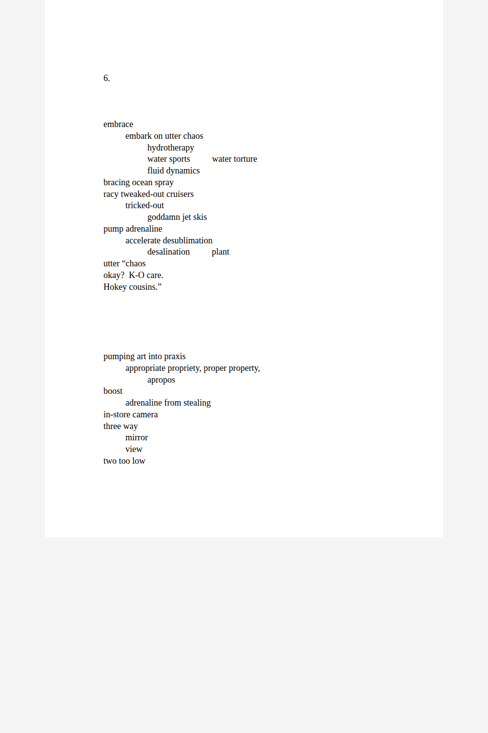6.
embrace embark on utter chaos hydrotherapy water sports water torture fluid dynamics bracing ocean spray racy tweaked-out cruisers tricked-out goddamn jet skis pump adrenaline accelerate desublimation desalination plant utter “chaos okay? K-O care. Hokey cousins.”
pumping art into praxis appropriate propriety, proper property, apropos boost adrenaline from stealing in-store camera three way mirror view two too low